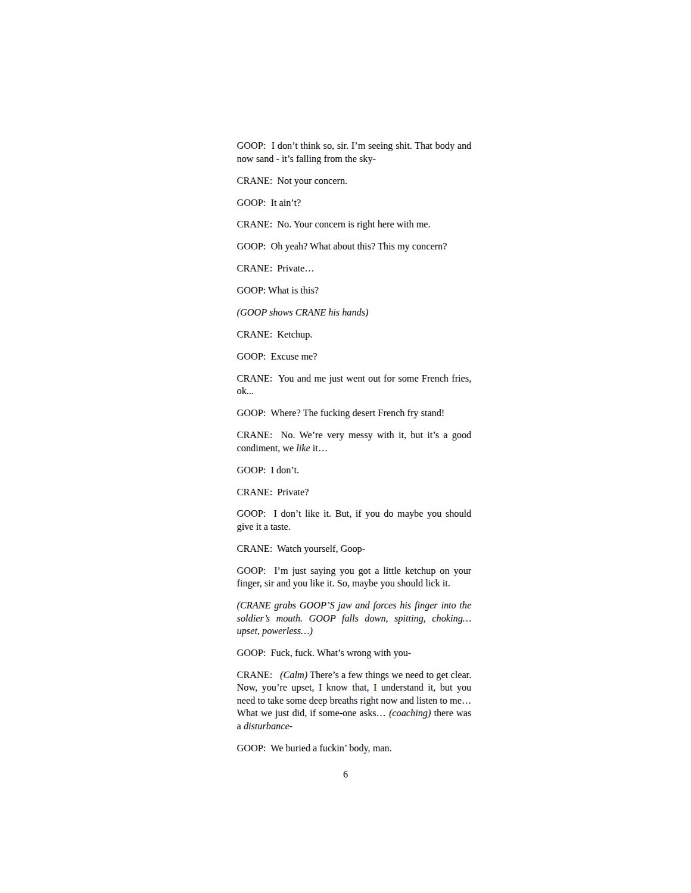GOOP: I don’t think so, sir. I’m seeing shit. That body and now sand - it’s falling from the sky-
CRANE: Not your concern.
GOOP: It ain’t?
CRANE: No. Your concern is right here with me.
GOOP: Oh yeah? What about this? This my concern?
CRANE: Private…
GOOP: What is this?
(GOOP shows CRANE his hands)
CRANE: Ketchup.
GOOP: Excuse me?
CRANE: You and me just went out for some French fries, ok...
GOOP: Where? The fucking desert French fry stand!
CRANE: No. We’re very messy with it, but it’s a good condiment, we like it…
GOOP: I don’t.
CRANE: Private?
GOOP: I don’t like it. But, if you do maybe you should give it a taste.
CRANE: Watch yourself, Goop-
GOOP: I’m just saying you got a little ketchup on your finger, sir and you like it. So, maybe you should lick it.
(CRANE grabs GOOP’S jaw and forces his finger into the soldier’s mouth. GOOP falls down, spitting, choking… upset, powerless…)
GOOP: Fuck, fuck. What’s wrong with you-
CRANE: (Calm) There’s a few things we need to get clear. Now, you’re upset, I know that, I understand it, but you need to take some deep breaths right now and listen to me… What we just did, if some-one asks… (coaching) there was a disturbance-
GOOP: We buried a fuckin’ body, man.
6